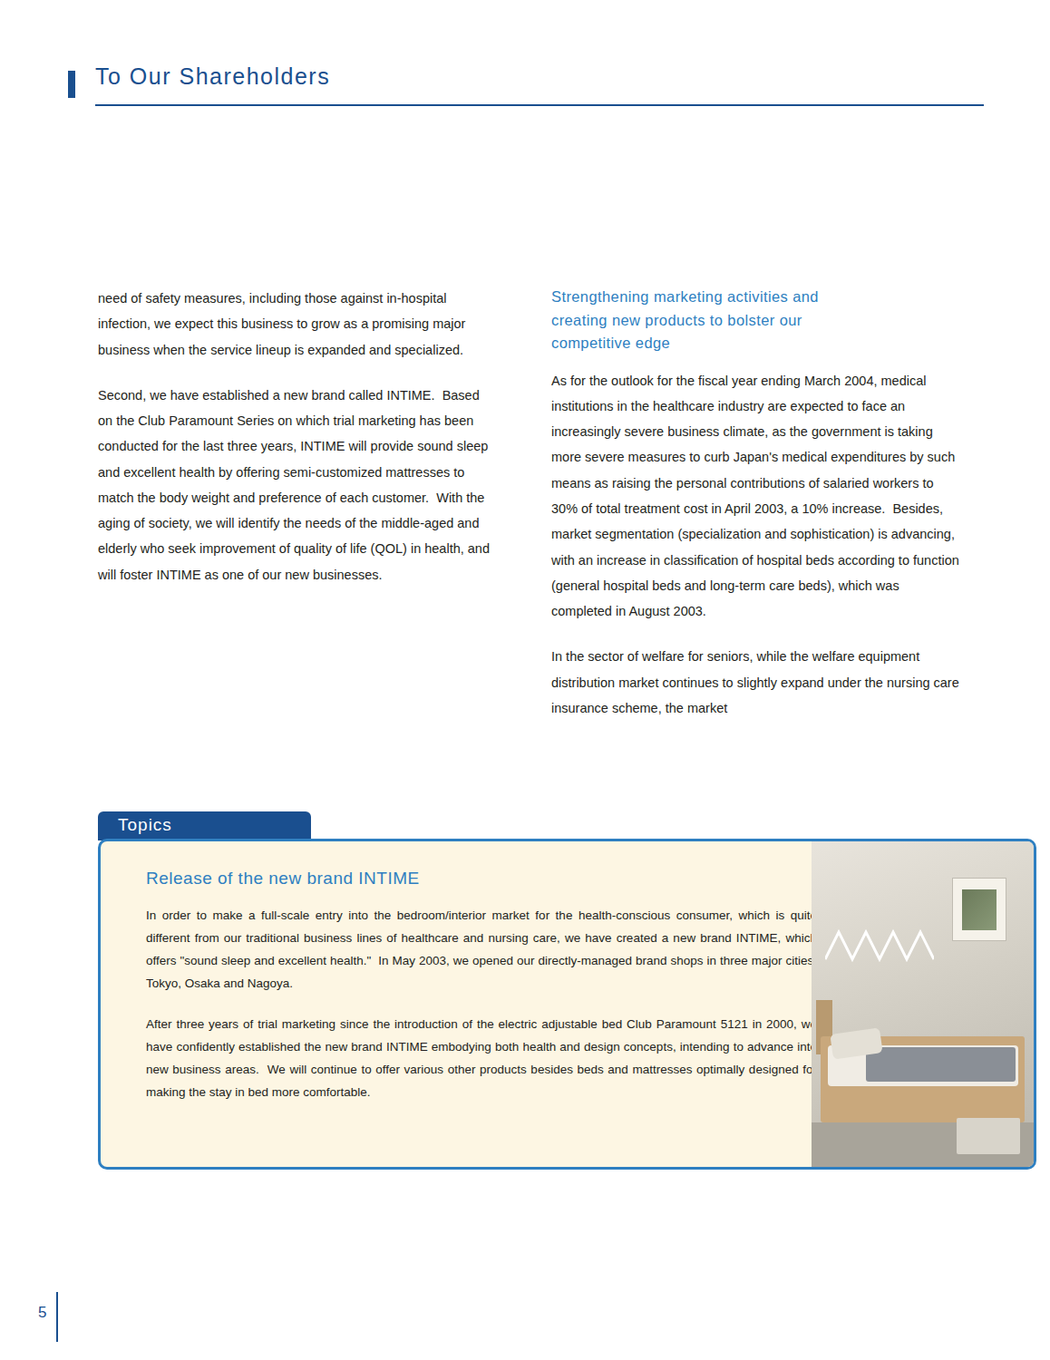To Our Shareholders
need of safety measures, including those against in-hospital infection, we expect this business to grow as a promising major business when the service lineup is expanded and specialized.
Second, we have established a new brand called INTIME. Based on the Club Paramount Series on which trial marketing has been conducted for the last three years, INTIME will provide sound sleep and excellent health by offering semi-customized mattresses to match the body weight and preference of each customer. With the aging of society, we will identify the needs of the middle-aged and elderly who seek improvement of quality of life (QOL) in health, and will foster INTIME as one of our new businesses.
Strengthening marketing activities and
creating new products to bolster our
competitive edge
As for the outlook for the fiscal year ending March 2004, medical institutions in the healthcare industry are expected to face an increasingly severe business climate, as the government is taking more severe measures to curb Japan's medical expenditures by such means as raising the personal contributions of salaried workers to 30% of total treatment cost in April 2003, a 10% increase. Besides, market segmentation (specialization and sophistication) is advancing, with an increase in classification of hospital beds according to function (general hospital beds and long-term care beds), which was completed in August 2003.
In the sector of welfare for seniors, while the welfare equipment distribution market continues to slightly expand under the nursing care insurance scheme, the market
Topics
Release of the new brand INTIME
In order to make a full-scale entry into the bedroom/interior market for the health-conscious consumer, which is quite different from our traditional business lines of healthcare and nursing care, we have created a new brand INTIME, which offers "sound sleep and excellent health." In May 2003, we opened our directly-managed brand shops in three major cities, Tokyo, Osaka and Nagoya.
After three years of trial marketing since the introduction of the electric adjustable bed Club Paramount 5121 in 2000, we have confidently established the new brand INTIME embodying both health and design concepts, intending to advance into new business areas. We will continue to offer various other products besides beds and mattresses optimally designed for making the stay in bed more comfortable.
5